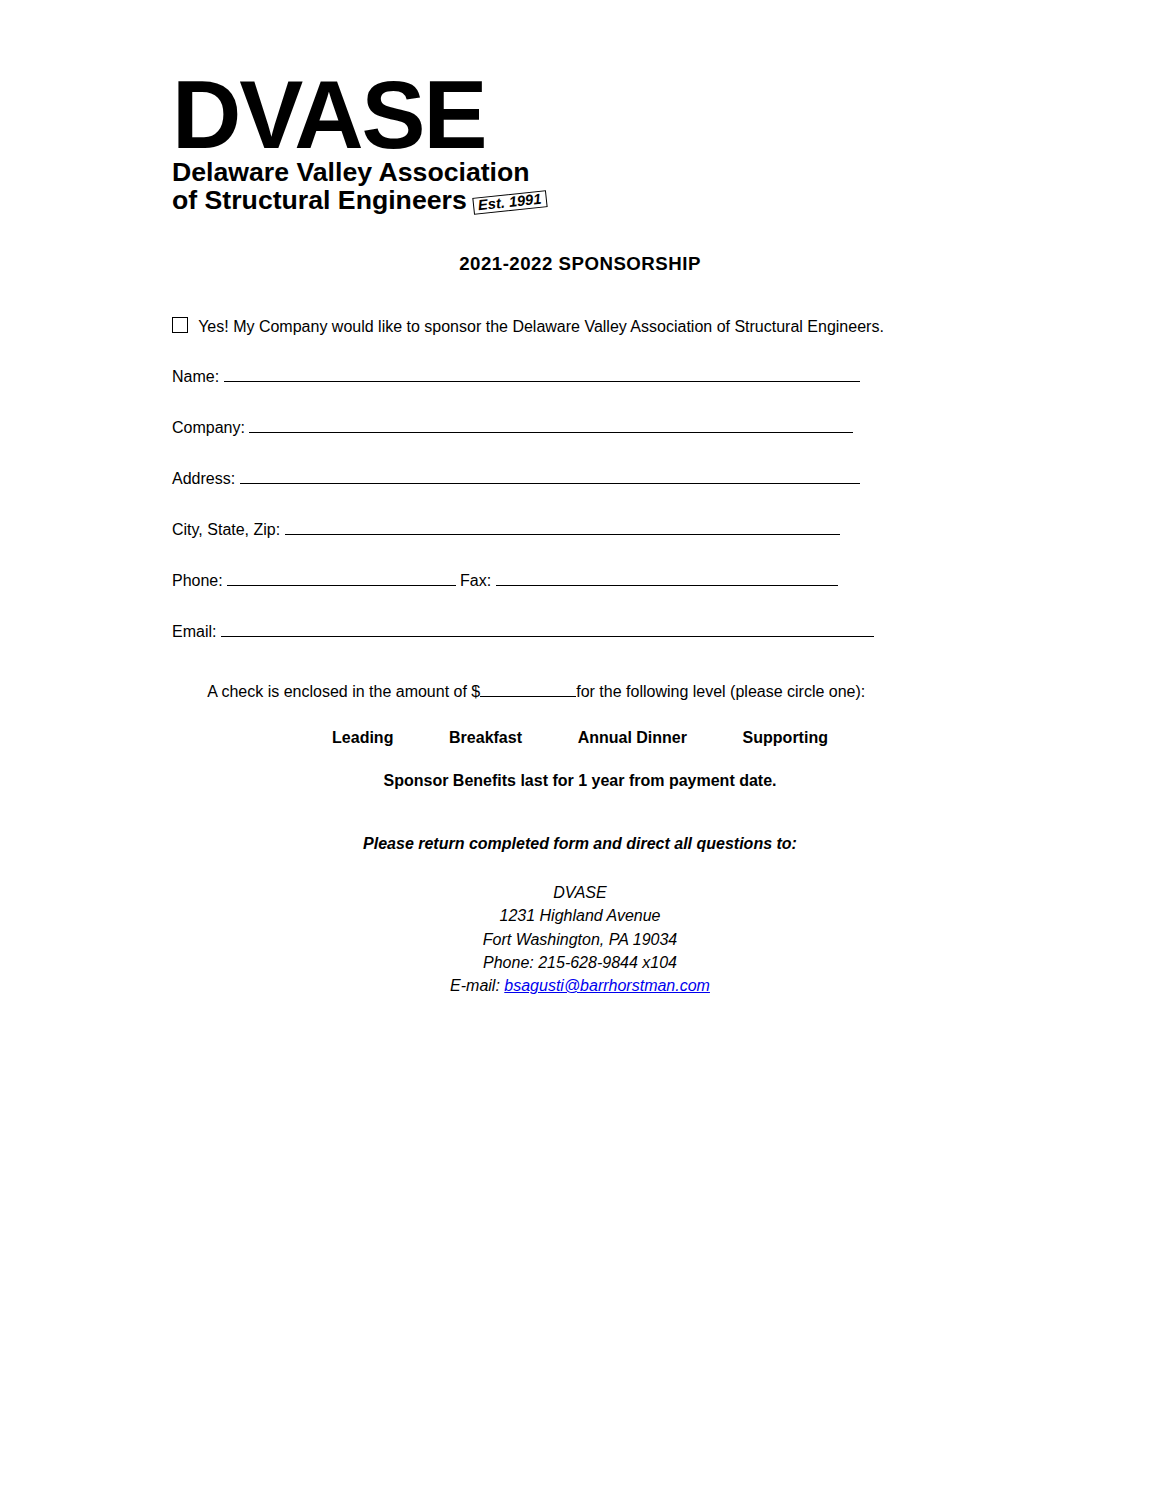DVASE
Delaware Valley Association
of Structural EngineersEst. 1991
2021-2022 SPONSORSHIP
Yes! My Company would like to sponsor the Delaware Valley Association of Structural Engineers.
Name:
Company:
Address:
City, State, Zip:
Phone: Fax:
Email:
A check is enclosed in the amount of $ for the following level (please circle one):
Leading Breakfast Annual Dinner Supporting
Sponsor Benefits last for 1 year from payment date.
Please return completed form and direct all questions to:
DVASE
1231 Highland Avenue
Fort Washington, PA 19034
Phone: 215-628-9844 x104
E-mail: bsagusti@barrhorstman.com